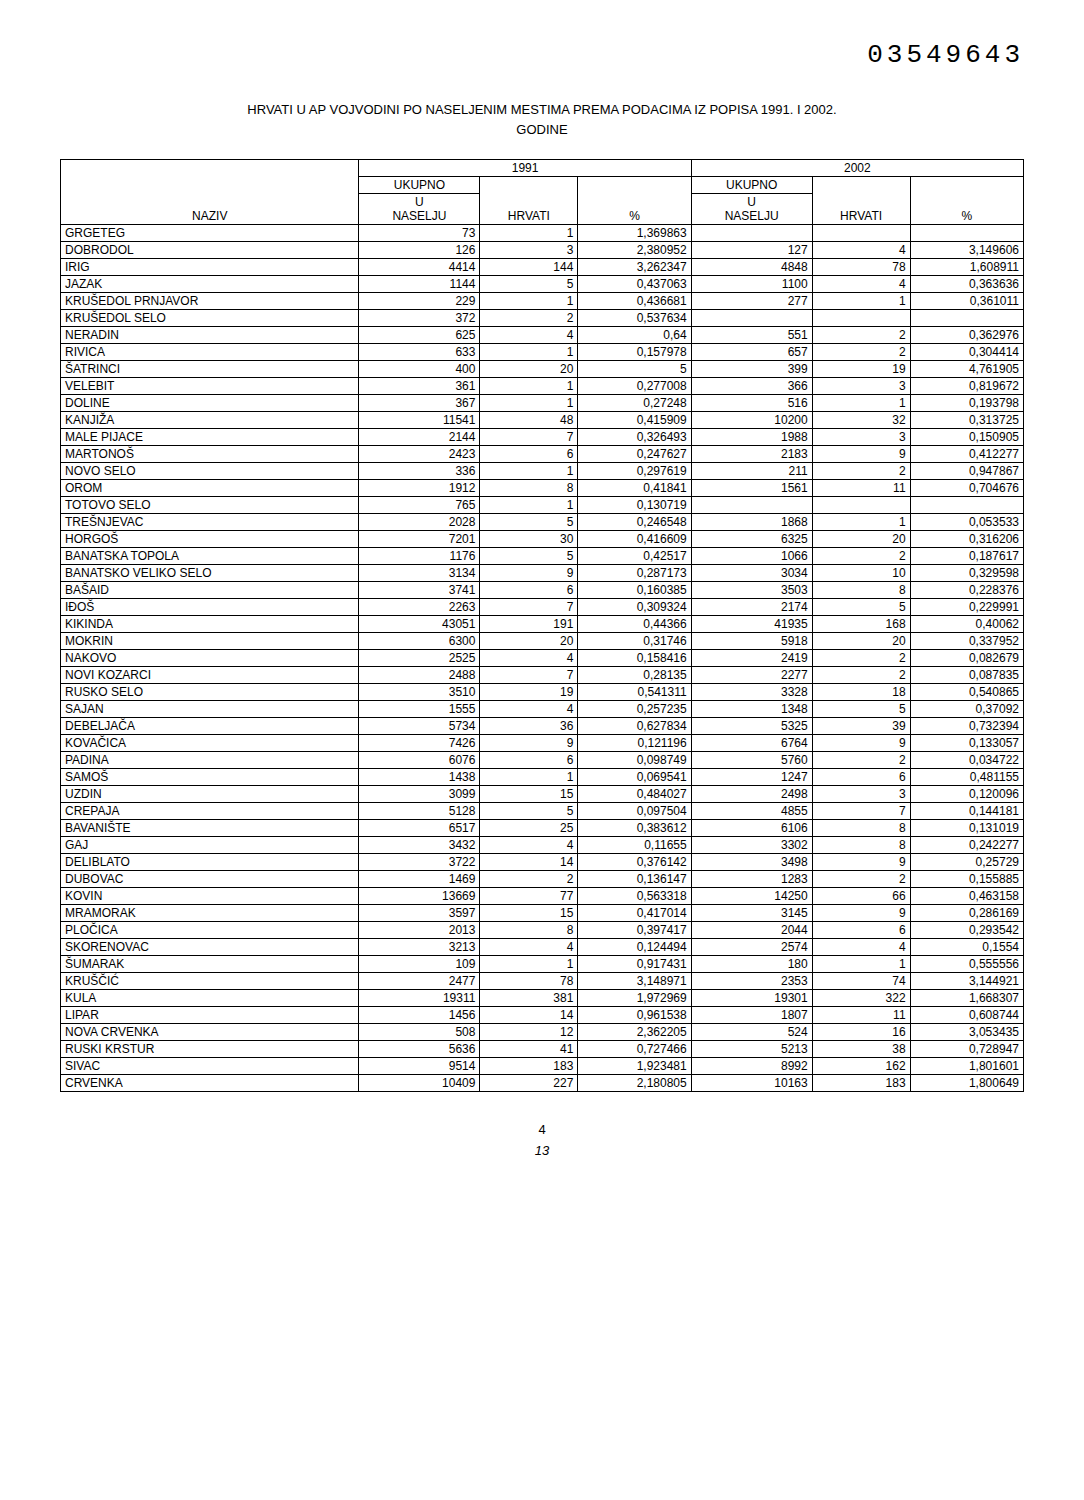03549643
HRVATI U AP VOJVODINI PO NASELJENIM MESTIMA PREMA PODACIMA IZ POPISA 1991. I 2002.
GODINE
| NAZIV | 1991 | 2002 |
| --- | --- | --- |
| UKUPNO | HRVATI | % | UKUPNO | HRVATI | % |
| U NASELJU | U NASELJU |
| GRGETEG | 73 | 1 | 1,369863 | | | |
| DOBRODOL | 126 | 3 | 2,380952 | 127 | 4 | 3,149606 |
| IRIG | 4414 | 144 | 3,262347 | 4848 | 78 | 1,608911 |
| JAZAK | 1144 | 5 | 0,437063 | 1100 | 4 | 0,363636 |
| KRUŠEDOL PRNJAVOR | 229 | 1 | 0,436681 | 277 | 1 | 0,361011 |
| KRUŠEDOL SELO | 372 | 2 | 0,537634 | | | |
| NERADIN | 625 | 4 | 0,64 | 551 | 2 | 0,362976 |
| RIVICA | 633 | 1 | 0,157978 | 657 | 2 | 0,304414 |
| ŠATRINCI | 400 | 20 | 5 | 399 | 19 | 4,761905 |
| VELEBIT | 361 | 1 | 0,277008 | 366 | 3 | 0,819672 |
| DOLINE | 367 | 1 | 0,27248 | 516 | 1 | 0,193798 |
| KANJIŽA | 11541 | 48 | 0,415909 | 10200 | 32 | 0,313725 |
| MALE PIJACE | 2144 | 7 | 0,326493 | 1988 | 3 | 0,150905 |
| MARTONOŠ | 2423 | 6 | 0,247627 | 2183 | 9 | 0,412277 |
| NOVO SELO | 336 | 1 | 0,297619 | 211 | 2 | 0,947867 |
| OROM | 1912 | 8 | 0,41841 | 1561 | 11 | 0,704676 |
| TOTOVO SELO | 765 | 1 | 0,130719 | | | |
| TREŠNJEVAC | 2028 | 5 | 0,246548 | 1868 | 1 | 0,053533 |
| HORGOŠ | 7201 | 30 | 0,416609 | 6325 | 20 | 0,316206 |
| BANATSKA TOPOLA | 1176 | 5 | 0,42517 | 1066 | 2 | 0,187617 |
| BANATSKO VELIKO SELO | 3134 | 9 | 0,287173 | 3034 | 10 | 0,329598 |
| BAŠAID | 3741 | 6 | 0,160385 | 3503 | 8 | 0,228376 |
| IĐOŠ | 2263 | 7 | 0,309324 | 2174 | 5 | 0,229991 |
| KIKINDA | 43051 | 191 | 0,44366 | 41935 | 168 | 0,40062 |
| MOKRIN | 6300 | 20 | 0,31746 | 5918 | 20 | 0,337952 |
| NAKOVO | 2525 | 4 | 0,158416 | 2419 | 2 | 0,082679 |
| NOVI KOZARCI | 2488 | 7 | 0,28135 | 2277 | 2 | 0,087835 |
| RUSKO SELO | 3510 | 19 | 0,541311 | 3328 | 18 | 0,540865 |
| SAJAN | 1555 | 4 | 0,257235 | 1348 | 5 | 0,37092 |
| DEBELJAČA | 5734 | 36 | 0,627834 | 5325 | 39 | 0,732394 |
| KOVAČICA | 7426 | 9 | 0,121196 | 6764 | 9 | 0,133057 |
| PADINA | 6076 | 6 | 0,098749 | 5760 | 2 | 0,034722 |
| SAMOŠ | 1438 | 1 | 0,069541 | 1247 | 6 | 0,481155 |
| UZDIN | 3099 | 15 | 0,484027 | 2498 | 3 | 0,120096 |
| CREPAJA | 5128 | 5 | 0,097504 | 4855 | 7 | 0,144181 |
| BAVANIŠTE | 6517 | 25 | 0,383612 | 6106 | 8 | 0,131019 |
| GAJ | 3432 | 4 | 0,11655 | 3302 | 8 | 0,242277 |
| DELIBLATO | 3722 | 14 | 0,376142 | 3498 | 9 | 0,25729 |
| DUBOVAC | 1469 | 2 | 0,136147 | 1283 | 2 | 0,155885 |
| KOVIN | 13669 | 77 | 0,563318 | 14250 | 66 | 0,463158 |
| MRAMORAK | 3597 | 15 | 0,417014 | 3145 | 9 | 0,286169 |
| PLOČICA | 2013 | 8 | 0,397417 | 2044 | 6 | 0,293542 |
| SKORENOVAC | 3213 | 4 | 0,124494 | 2574 | 4 | 0,1554 |
| ŠUMARAK | 109 | 1 | 0,917431 | 180 | 1 | 0,555556 |
| KRUŠČIĆ | 2477 | 78 | 3,148971 | 2353 | 74 | 3,144921 |
| KULA | 19311 | 381 | 1,972969 | 19301 | 322 | 1,668307 |
| LIPAR | 1456 | 14 | 0,961538 | 1807 | 11 | 0,608744 |
| NOVA CRVENKA | 508 | 12 | 2,362205 | 524 | 16 | 3,053435 |
| RUSKI KRSTUR | 5636 | 41 | 0,727466 | 5213 | 38 | 0,728947 |
| SIVAC | 9514 | 183 | 1,923481 | 8992 | 162 | 1,801601 |
| CRVENKA | 10409 | 227 | 2,180805 | 10163 | 183 | 1,800649 |
4 13